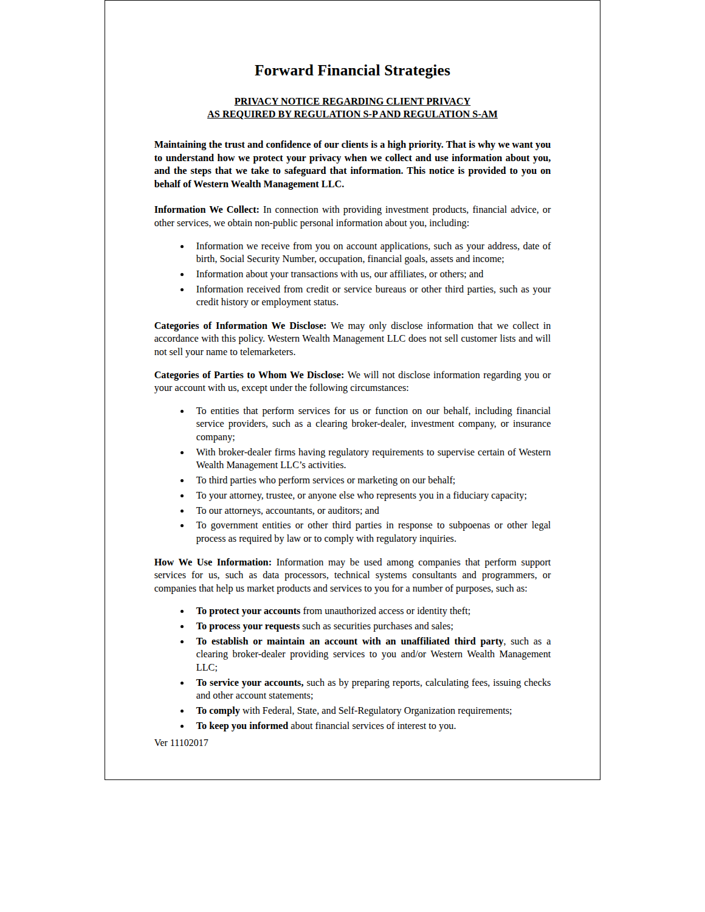Forward Financial Strategies
PRIVACY NOTICE REGARDING CLIENT PRIVACY AS REQUIRED BY REGULATION S-P AND REGULATION S-AM
Maintaining the trust and confidence of our clients is a high priority. That is why we want you to understand how we protect your privacy when we collect and use information about you, and the steps that we take to safeguard that information. This notice is provided to you on behalf of Western Wealth Management LLC.
Information We Collect: In connection with providing investment products, financial advice, or other services, we obtain non-public personal information about you, including:
Information we receive from you on account applications, such as your address, date of birth, Social Security Number, occupation, financial goals, assets and income;
Information about your transactions with us, our affiliates, or others; and
Information received from credit or service bureaus or other third parties, such as your credit history or employment status.
Categories of Information We Disclose: We may only disclose information that we collect in accordance with this policy. Western Wealth Management LLC does not sell customer lists and will not sell your name to telemarketers.
Categories of Parties to Whom We Disclose: We will not disclose information regarding you or your account with us, except under the following circumstances:
To entities that perform services for us or function on our behalf, including financial service providers, such as a clearing broker-dealer, investment company, or insurance company;
With broker-dealer firms having regulatory requirements to supervise certain of Western Wealth Management LLC’s activities.
To third parties who perform services or marketing on our behalf;
To your attorney, trustee, or anyone else who represents you in a fiduciary capacity;
To our attorneys, accountants, or auditors; and
To government entities or other third parties in response to subpoenas or other legal process as required by law or to comply with regulatory inquiries.
How We Use Information: Information may be used among companies that perform support services for us, such as data processors, technical systems consultants and programmers, or companies that help us market products and services to you for a number of purposes, such as:
To protect your accounts from unauthorized access or identity theft;
To process your requests such as securities purchases and sales;
To establish or maintain an account with an unaffiliated third party, such as a clearing broker-dealer providing services to you and/or Western Wealth Management LLC;
To service your accounts, such as by preparing reports, calculating fees, issuing checks and other account statements;
To comply with Federal, State, and Self-Regulatory Organization requirements;
To keep you informed about financial services of interest to you.
Ver 11102017